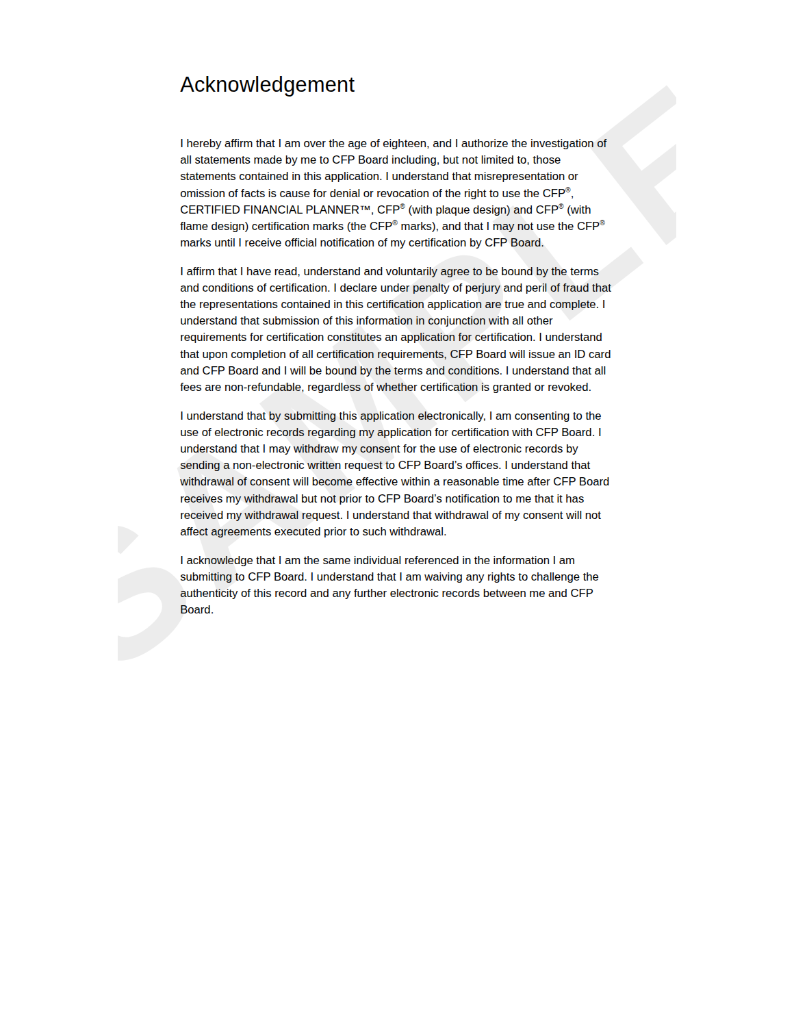SAMPLE
Acknowledgement
I hereby affirm that I am over the age of eighteen, and I authorize the investigation of all statements made by me to CFP Board including, but not limited to, those statements contained in this application. I understand that misrepresentation or omission of facts is cause for denial or revocation of the right to use the CFP®, CERTIFIED FINANCIAL PLANNER™, CFP® (with plaque design) and CFP® (with flame design) certification marks (the CFP® marks), and that I may not use the CFP® marks until I receive official notification of my certification by CFP Board.
I affirm that I have read, understand and voluntarily agree to be bound by the terms and conditions of certification. I declare under penalty of perjury and peril of fraud that the representations contained in this certification application are true and complete. I understand that submission of this information in conjunction with all other requirements for certification constitutes an application for certification. I understand that upon completion of all certification requirements, CFP Board will issue an ID card and CFP Board and I will be bound by the terms and conditions. I understand that all fees are non-refundable, regardless of whether certification is granted or revoked.
I understand that by submitting this application electronically, I am consenting to the use of electronic records regarding my application for certification with CFP Board. I understand that I may withdraw my consent for the use of electronic records by sending a non-electronic written request to CFP Board’s offices. I understand that withdrawal of consent will become effective within a reasonable time after CFP Board receives my withdrawal but not prior to CFP Board’s notification to me that it has received my withdrawal request. I understand that withdrawal of my consent will not affect agreements executed prior to such withdrawal.
I acknowledge that I am the same individual referenced in the information I am submitting to CFP Board. I understand that I am waiving any rights to challenge the authenticity of this record and any further electronic records between me and CFP Board.